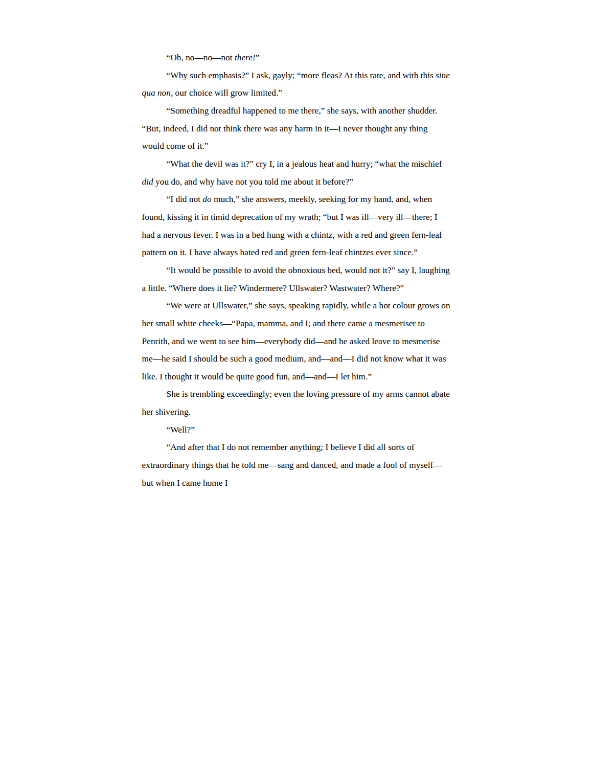“Oh, no—no—not there!”
“Why such emphasis?” I ask, gayly; “more fleas? At this rate, and with this sine qua non, our choice will grow limited.”
“Something dreadful happened to me there,” she says, with another shudder. “But, indeed, I did not think there was any harm in it—I never thought any thing would come of it.”
“What the devil was it?” cry I, in a jealous heat and hurry; “what the mischief did you do, and why have not you told me about it before?”
“I did not do much,” she answers, meekly, seeking for my hand, and, when found, kissing it in timid deprecation of my wrath; “but I was ill—very ill—there; I had a nervous fever. I was in a bed hung with a chintz, with a red and green fern-leaf pattern on it. I have always hated red and green fern-leaf chintzes ever since.”
“It would be possible to avoid the obnoxious bed, would not it?” say I, laughing a little. “Where does it lie? Windermere? Ullswater? Wastwater? Where?”
“We were at Ullswater,” she says, speaking rapidly, while a hot colour grows on her small white cheeks—“Papa, mamma, and I; and there came a mesmeriser to Penrith, and we went to see him—everybody did—and he asked leave to mesmerise me—he said I should be such a good medium, and—and—I did not know what it was like. I thought it would be quite good fun, and—and—I let him.”
She is trembling exceedingly; even the loving pressure of my arms cannot abate her shivering.
“Well?”
“And after that I do not remember anything; I believe I did all sorts of extraordinary things that he told me—sang and danced, and made a fool of myself—but when I came home I